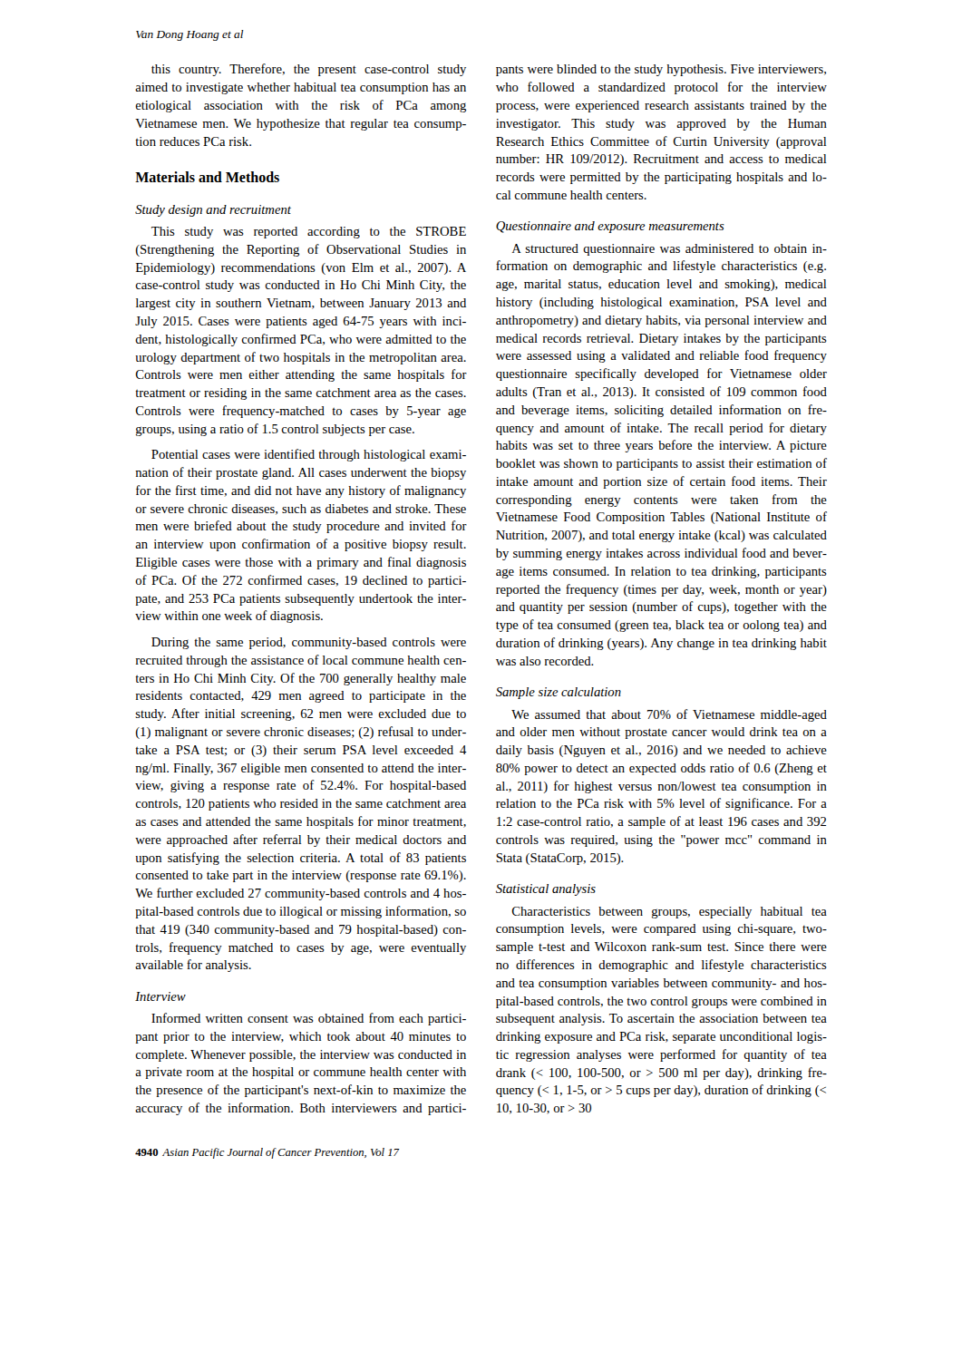Van Dong Hoang et al
this country. Therefore, the present case-control study aimed to investigate whether habitual tea consumption has an etiological association with the risk of PCa among Vietnamese men. We hypothesize that regular tea consumption reduces PCa risk.
Materials and Methods
Study design and recruitment
This study was reported according to the STROBE (Strengthening the Reporting of Observational Studies in Epidemiology) recommendations (von Elm et al., 2007). A case-control study was conducted in Ho Chi Minh City, the largest city in southern Vietnam, between January 2013 and July 2015. Cases were patients aged 64-75 years with incident, histologically confirmed PCa, who were admitted to the urology department of two hospitals in the metropolitan area. Controls were men either attending the same hospitals for treatment or residing in the same catchment area as the cases. Controls were frequency-matched to cases by 5-year age groups, using a ratio of 1.5 control subjects per case.
Potential cases were identified through histological examination of their prostate gland. All cases underwent the biopsy for the first time, and did not have any history of malignancy or severe chronic diseases, such as diabetes and stroke. These men were briefed about the study procedure and invited for an interview upon confirmation of a positive biopsy result. Eligible cases were those with a primary and final diagnosis of PCa. Of the 272 confirmed cases, 19 declined to participate, and 253 PCa patients subsequently undertook the interview within one week of diagnosis.
During the same period, community-based controls were recruited through the assistance of local commune health centers in Ho Chi Minh City. Of the 700 generally healthy male residents contacted, 429 men agreed to participate in the study. After initial screening, 62 men were excluded due to (1) malignant or severe chronic diseases; (2) refusal to undertake a PSA test; or (3) their serum PSA level exceeded 4 ng/ml. Finally, 367 eligible men consented to attend the interview, giving a response rate of 52.4%. For hospital-based controls, 120 patients who resided in the same catchment area as cases and attended the same hospitals for minor treatment, were approached after referral by their medical doctors and upon satisfying the selection criteria. A total of 83 patients consented to take part in the interview (response rate 69.1%). We further excluded 27 community-based controls and 4 hospital-based controls due to illogical or missing information, so that 419 (340 community-based and 79 hospital-based) controls, frequency matched to cases by age, were eventually available for analysis.
Interview
Informed written consent was obtained from each participant prior to the interview, which took about 40 minutes to complete. Whenever possible, the interview was conducted in a private room at the hospital or commune health center with the presence of the participant's next-of-kin to maximize the accuracy of the information. Both interviewers and participants were blinded to the study hypothesis. Five interviewers, who followed a standardized protocol for the interview process, were experienced research assistants trained by the investigator. This study was approved by the Human Research Ethics Committee of Curtin University (approval number: HR 109/2012). Recruitment and access to medical records were permitted by the participating hospitals and local commune health centers.
Questionnaire and exposure measurements
A structured questionnaire was administered to obtain information on demographic and lifestyle characteristics (e.g. age, marital status, education level and smoking), medical history (including histological examination, PSA level and anthropometry) and dietary habits, via personal interview and medical records retrieval. Dietary intakes by the participants were assessed using a validated and reliable food frequency questionnaire specifically developed for Vietnamese older adults (Tran et al., 2013). It consisted of 109 common food and beverage items, soliciting detailed information on frequency and amount of intake. The recall period for dietary habits was set to three years before the interview. A picture booklet was shown to participants to assist their estimation of intake amount and portion size of certain food items. Their corresponding energy contents were taken from the Vietnamese Food Composition Tables (National Institute of Nutrition, 2007), and total energy intake (kcal) was calculated by summing energy intakes across individual food and beverage items consumed. In relation to tea drinking, participants reported the frequency (times per day, week, month or year) and quantity per session (number of cups), together with the type of tea consumed (green tea, black tea or oolong tea) and duration of drinking (years). Any change in tea drinking habit was also recorded.
Sample size calculation
We assumed that about 70% of Vietnamese middle-aged and older men without prostate cancer would drink tea on a daily basis (Nguyen et al., 2016) and we needed to achieve 80% power to detect an expected odds ratio of 0.6 (Zheng et al., 2011) for highest versus non/lowest tea consumption in relation to the PCa risk with 5% level of significance. For a 1:2 case-control ratio, a sample of at least 196 cases and 392 controls was required, using the "power mcc" command in Stata (StataCorp, 2015).
Statistical analysis
Characteristics between groups, especially habitual tea consumption levels, were compared using chi-square, two-sample t-test and Wilcoxon rank-sum test. Since there were no differences in demographic and lifestyle characteristics and tea consumption variables between community- and hospital-based controls, the two control groups were combined in subsequent analysis. To ascertain the association between tea drinking exposure and PCa risk, separate unconditional logistic regression analyses were performed for quantity of tea drank (< 100, 100-500, or > 500 ml per day), drinking frequency (< 1, 1-5, or > 5 cups per day), duration of drinking (< 10, 10-30, or > 30
4940 Asian Pacific Journal of Cancer Prevention, Vol 17